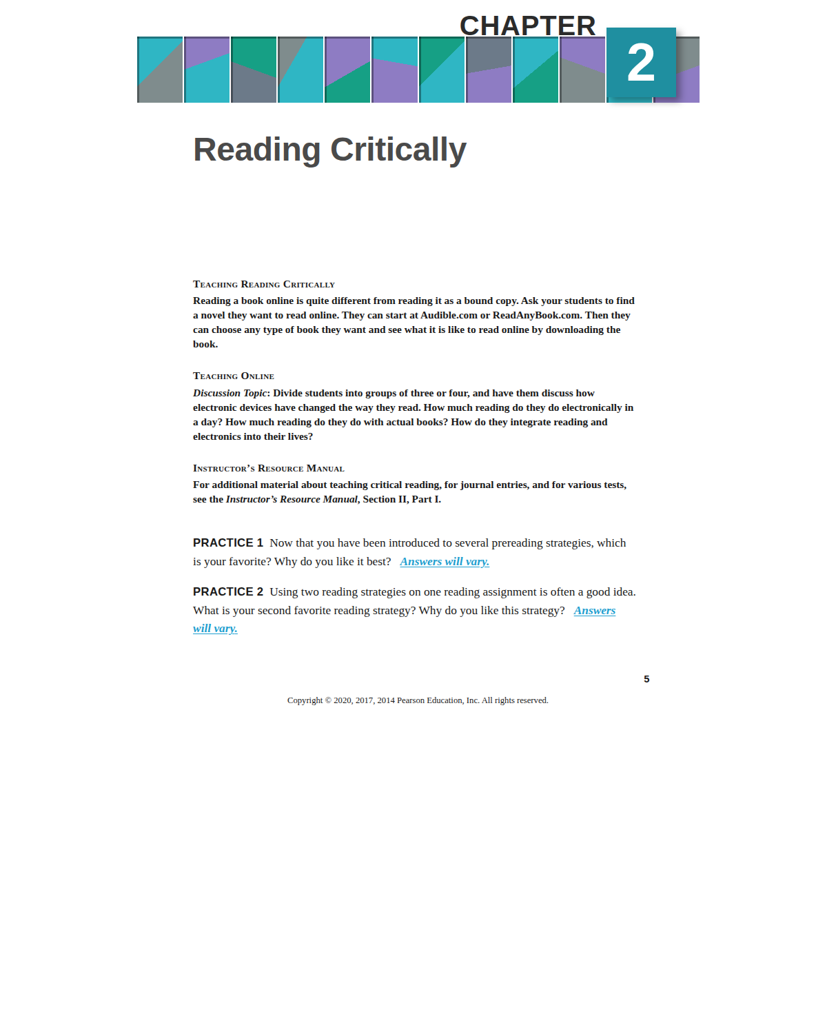Chapter
2
Reading Critically
Teaching Reading Critically
Reading a book online is quite different from reading it as a bound copy. Ask your students to find a novel they want to read online. They can start at Audible.com or ReadAnyBook.com. Then they can choose any type of book they want and see what it is like to read online by downloading the book.
Teaching Online
Discussion Topic: Divide students into groups of three or four, and have them discuss how electronic devices have changed the way they read. How much reading do they do electronically in a day? How much reading do they do with actual books? How do they integrate reading and electronics into their lives?
Instructor’s Resource Manual
For additional material about teaching critical reading, for journal entries, and for various tests, see the Instructor’s Resource Manual, Section II, Part I.
PRACTICE 1 Now that you have been introduced to several prereading strategies, which is your favorite? Why do you like it best? Answers will vary.
PRACTICE 2 Using two reading strategies on one reading assignment is often a good idea. What is your second favorite reading strategy? Why do you like this strategy? Answers will vary.
5
Copyright © 2020, 2017, 2014 Pearson Education, Inc. All rights reserved.